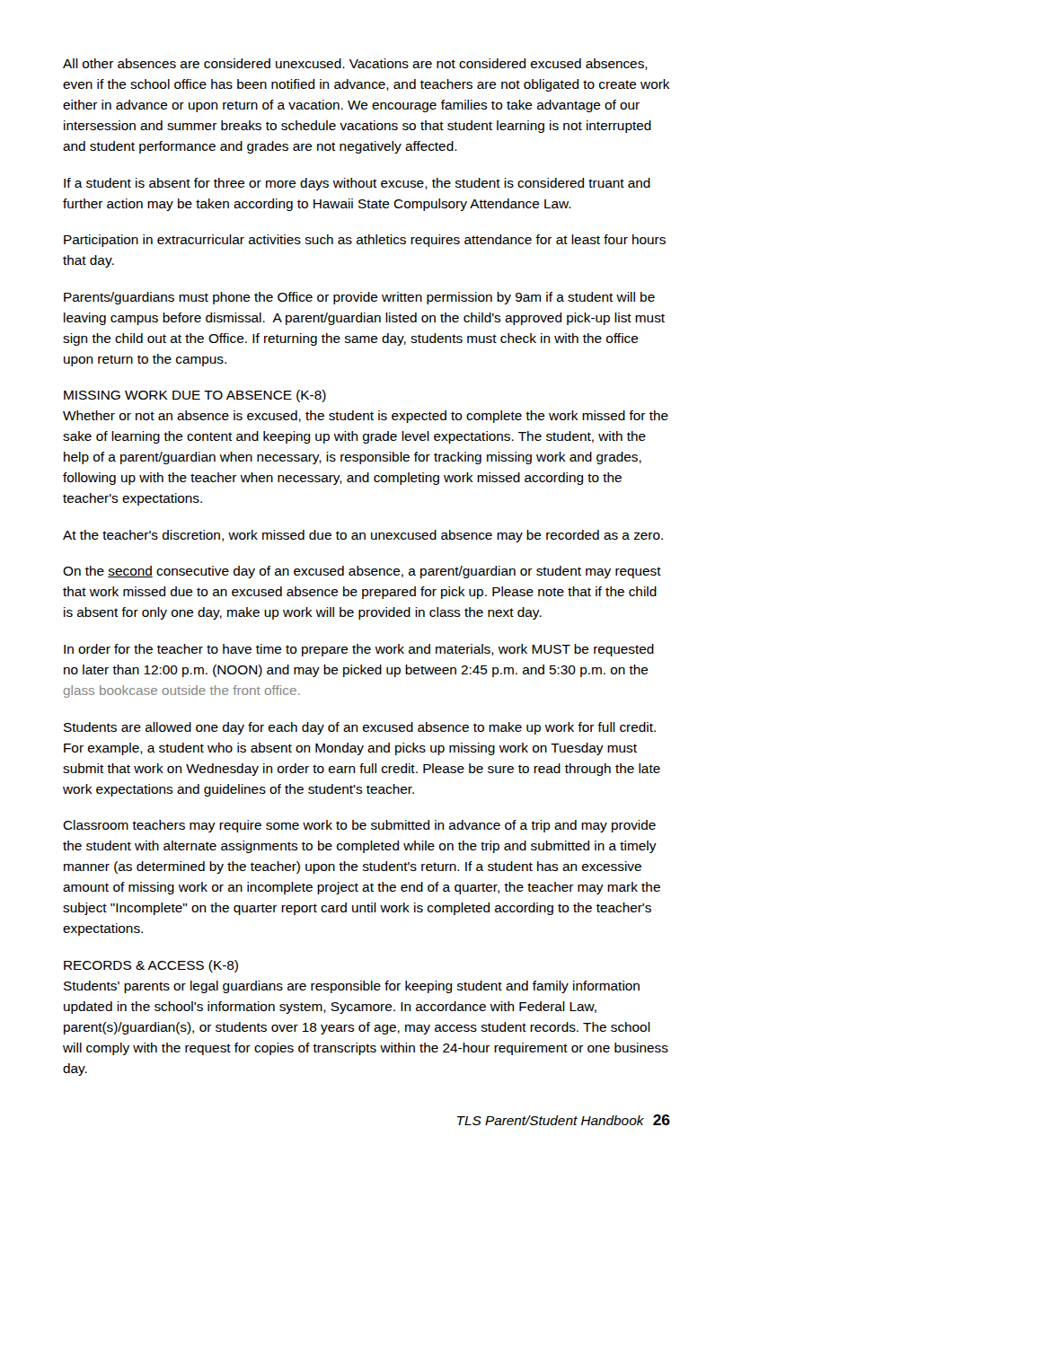All other absences are considered unexcused. Vacations are not considered excused absences, even if the school office has been notified in advance, and teachers are not obligated to create work either in advance or upon return of a vacation. We encourage families to take advantage of our intersession and summer breaks to schedule vacations so that student learning is not interrupted and student performance and grades are not negatively affected.
If a student is absent for three or more days without excuse, the student is considered truant and further action may be taken according to Hawaii State Compulsory Attendance Law.
Participation in extracurricular activities such as athletics requires attendance for at least four hours that day.
Parents/guardians must phone the Office or provide written permission by 9am if a student will be leaving campus before dismissal. A parent/guardian listed on the child's approved pick-up list must sign the child out at the Office. If returning the same day, students must check in with the office upon return to the campus.
MISSING WORK DUE TO ABSENCE (K-8)
Whether or not an absence is excused, the student is expected to complete the work missed for the sake of learning the content and keeping up with grade level expectations. The student, with the help of a parent/guardian when necessary, is responsible for tracking missing work and grades, following up with the teacher when necessary, and completing work missed according to the teacher's expectations.
At the teacher's discretion, work missed due to an unexcused absence may be recorded as a zero.
On the second consecutive day of an excused absence, a parent/guardian or student may request that work missed due to an excused absence be prepared for pick up. Please note that if the child is absent for only one day, make up work will be provided in class the next day.
In order for the teacher to have time to prepare the work and materials, work MUST be requested no later than 12:00 p.m. (NOON) and may be picked up between 2:45 p.m. and 5:30 p.m. on the glass bookcase outside the front office.
Students are allowed one day for each day of an excused absence to make up work for full credit. For example, a student who is absent on Monday and picks up missing work on Tuesday must submit that work on Wednesday in order to earn full credit. Please be sure to read through the late work expectations and guidelines of the student's teacher.
Classroom teachers may require some work to be submitted in advance of a trip and may provide the student with alternate assignments to be completed while on the trip and submitted in a timely manner (as determined by the teacher) upon the student's return. If a student has an excessive amount of missing work or an incomplete project at the end of a quarter, the teacher may mark the subject "Incomplete" on the quarter report card until work is completed according to the teacher's expectations.
RECORDS & ACCESS (K-8)
Students' parents or legal guardians are responsible for keeping student and family information updated in the school's information system, Sycamore. In accordance with Federal Law, parent(s)/guardian(s), or students over 18 years of age, may access student records. The school will comply with the request for copies of transcripts within the 24-hour requirement or one business day.
TLS Parent/Student Handbook 26